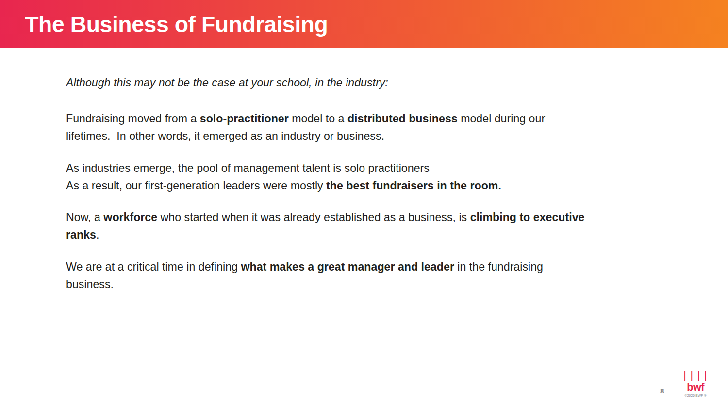The Business of Fundraising
Although this may not be the case at your school, in the industry:
Fundraising moved from a solo-practitioner model to a distributed business model during our lifetimes. In other words, it emerged as an industry or business.
As industries emerge, the pool of management talent is solo practitioners
As a result, our first-generation leaders were mostly the best fundraisers in the room.
Now, a workforce who started when it was already established as a business, is climbing to executive ranks.
We are at a critical time in defining what makes a great manager and leader in the fundraising business.
8
|||| bwf ©2020 BWF ®